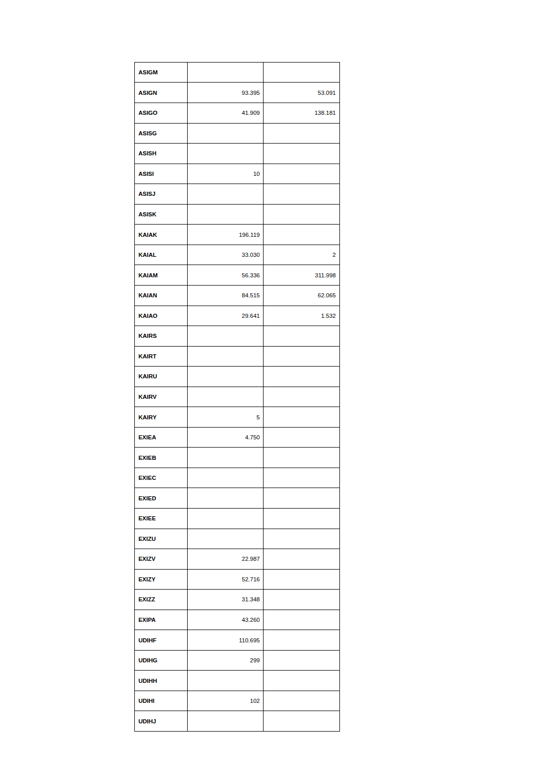| ASIGM | | |
| ASIGN | 93.395 | 53.091 |
| ASIGO | 41.909 | 138.181 |
| ASISG | | |
| ASISH | | |
| ASISI | 10 | |
| ASISJ | | |
| ASISK | | |
| KAIAK | 196.119 | |
| KAIAL | 33.030 | 2 |
| KAIAM | 56.336 | 311.998 |
| KAIAN | 84.515 | 62.065 |
| KAIAO | 29.641 | 1.532 |
| KAIRS | | |
| KAIRT | | |
| KAIRU | | |
| KAIRV | | |
| KAIRY | 5 | |
| EXIEA | 4.750 | |
| EXIEB | | |
| EXIEC | | |
| EXIED | | |
| EXIEE | | |
| EXIZU | | |
| EXIZV | 22.987 | |
| EXIZY | 52.716 | |
| EXIZZ | 31.348 | |
| EXIPA | 43.260 | |
| UDIHF | 110.695 | |
| UDIHG | 299 | |
| UDIHH | | |
| UDIHI | 102 | |
| UDIHJ | | |